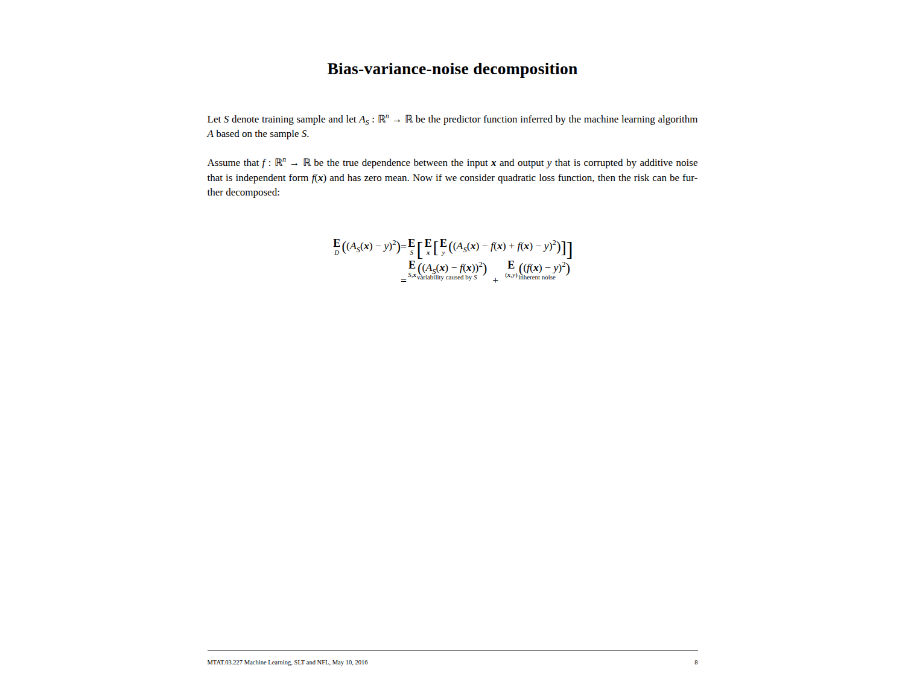Bias-variance-noise decomposition
Let S denote training sample and let AS : ℝn → ℝ be the predictor function inferred by the machine learning algorithm A based on the sample S.
Assume that f : ℝn → ℝ be the true dependence between the input x and output y that is corrupted by additive noise that is independent form f(x) and has zero mean. Now if we consider quadratic loss function, then the risk can be further decomposed:
| E D ( ( A S ( x ) − y ) 2 ) | = | E S [ E x [ E y ( ( A S ( x ) − f ( x ) + f ( x ) − y ) 2 ) ] ] |
| | = | E S , x ( ( A S ( x ) − f ( x )) 2 ) ⏟ variability caused by S + E ( x , y ) ( ( f ( x ) − y ) 2 ) ⏟ inherent noise |
MTAT.03.227 Machine Learning, SLT and NFL, May 10, 2016
8